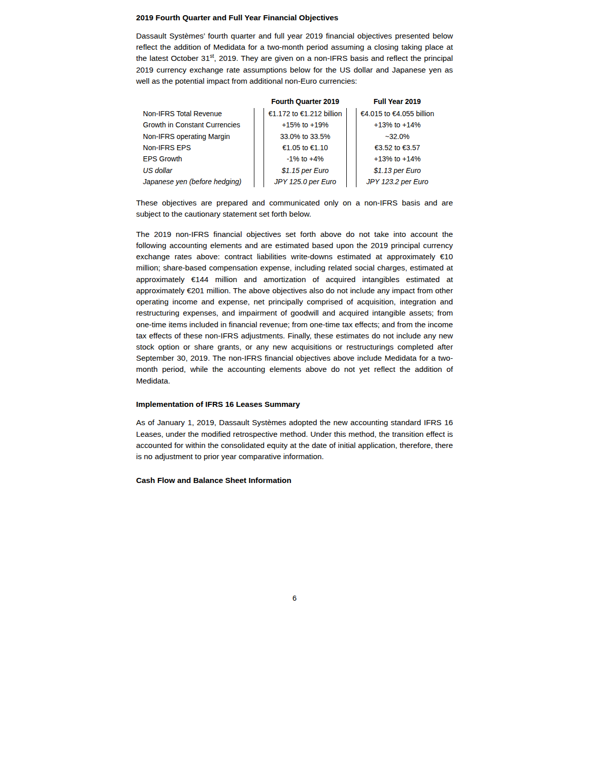2019 Fourth Quarter and Full Year Financial Objectives
Dassault Systèmes’ fourth quarter and full year 2019 financial objectives presented below reflect the addition of Medidata for a two-month period assuming a closing taking place at the latest October 31st, 2019. They are given on a non-IFRS basis and reflect the principal 2019 currency exchange rate assumptions below for the US dollar and Japanese yen as well as the potential impact from additional non-Euro currencies:
| | | Fourth Quarter 2019 | | Full Year 2019 |
| Non-IFRS Total Revenue | | €1.172 to €1.212 billion | | €4.015 to €4.055 billion |
| Growth in Constant Currencies | | +15% to +19% | | +13% to +14% |
| Non-IFRS operating Margin | | 33.0% to 33.5% | | ~32.0% |
| Non-IFRS EPS | | €1.05 to €1.10 | | €3.52 to €3.57 |
| EPS Growth | | -1% to +4% | | +13% to +14% |
| US dollar | | $1.15 per Euro | | $1.13 per Euro |
| Japanese yen (before hedging) | | JPY 125.0 per Euro | | JPY 123.2 per Euro |
These objectives are prepared and communicated only on a non-IFRS basis and are subject to the cautionary statement set forth below.
The 2019 non-IFRS financial objectives set forth above do not take into account the following accounting elements and are estimated based upon the 2019 principal currency exchange rates above: contract liabilities write-downs estimated at approximately €10 million; share-based compensation expense, including related social charges, estimated at approximately €144 million and amortization of acquired intangibles estimated at approximately €201 million. The above objectives also do not include any impact from other operating income and expense, net principally comprised of acquisition, integration and restructuring expenses, and impairment of goodwill and acquired intangible assets; from one-time items included in financial revenue; from one-time tax effects; and from the income tax effects of these non-IFRS adjustments. Finally, these estimates do not include any new stock option or share grants, or any new acquisitions or restructurings completed after September 30, 2019. The non-IFRS financial objectives above include Medidata for a two-month period, while the accounting elements above do not yet reflect the addition of Medidata.
Implementation of IFRS 16 Leases Summary
As of January 1, 2019, Dassault Systèmes adopted the new accounting standard IFRS 16 Leases, under the modified retrospective method. Under this method, the transition effect is accounted for within the consolidated equity at the date of initial application, therefore, there is no adjustment to prior year comparative information.
Cash Flow and Balance Sheet Information
6